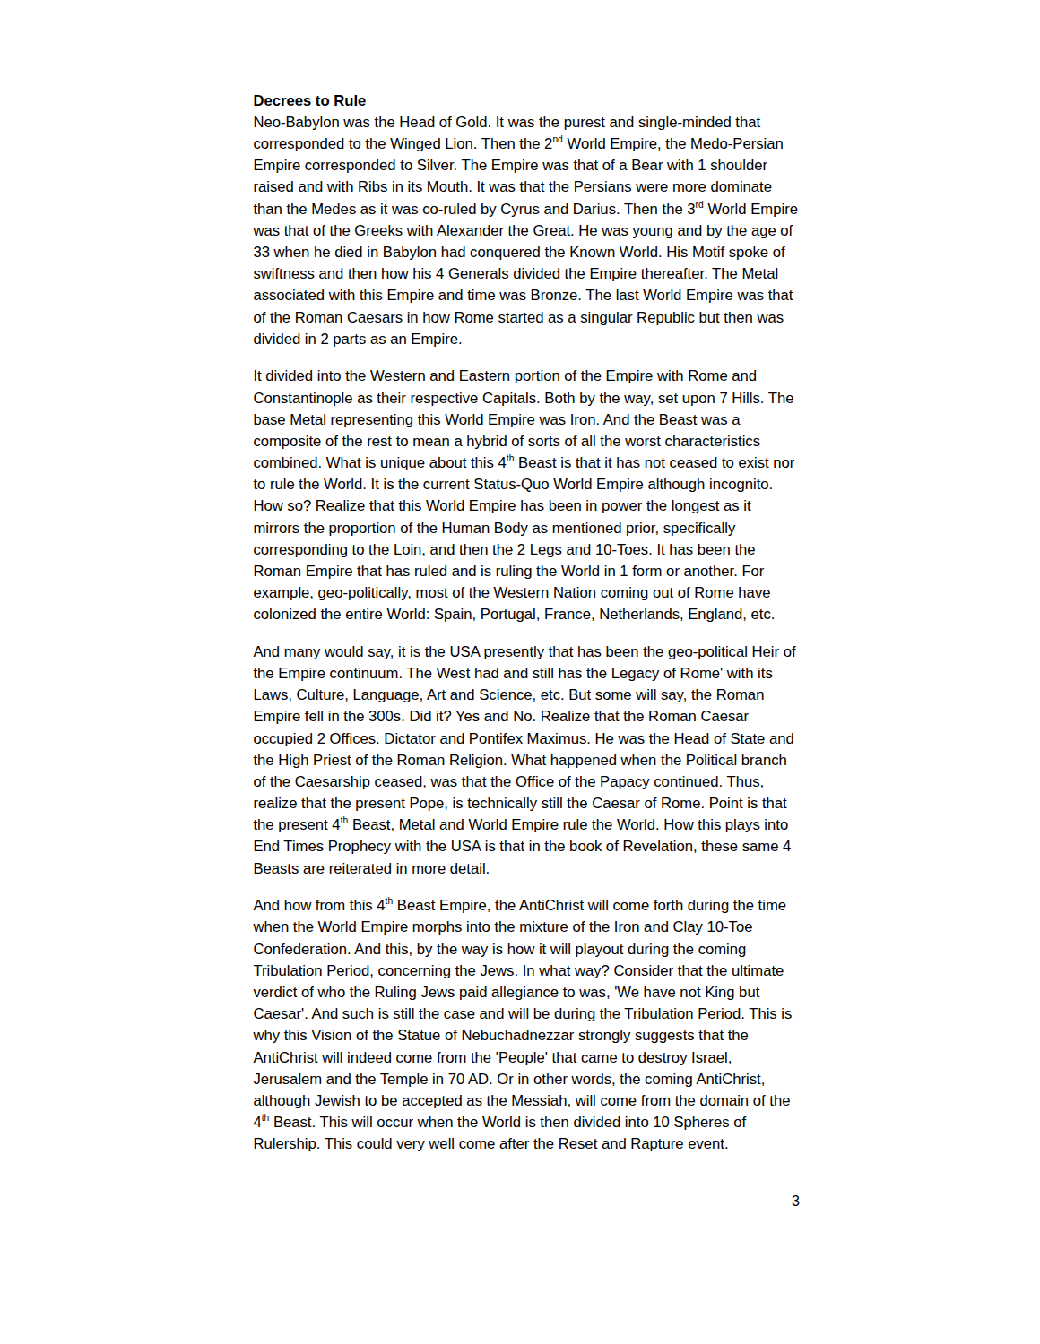Decrees to Rule
Neo-Babylon was the Head of Gold. It was the purest and single-minded that corresponded to the Winged Lion. Then the 2nd World Empire, the Medo-Persian Empire corresponded to Silver. The Empire was that of a Bear with 1 shoulder raised and with Ribs in its Mouth. It was that the Persians were more dominate than the Medes as it was co-ruled by Cyrus and Darius. Then the 3rd World Empire was that of the Greeks with Alexander the Great. He was young and by the age of 33 when he died in Babylon had conquered the Known World. His Motif spoke of swiftness and then how his 4 Generals divided the Empire thereafter. The Metal associated with this Empire and time was Bronze. The last World Empire was that of the Roman Caesars in how Rome started as a singular Republic but then was divided in 2 parts as an Empire.
It divided into the Western and Eastern portion of the Empire with Rome and Constantinople as their respective Capitals. Both by the way, set upon 7 Hills. The base Metal representing this World Empire was Iron. And the Beast was a composite of the rest to mean a hybrid of sorts of all the worst characteristics combined. What is unique about this 4th Beast is that it has not ceased to exist nor to rule the World. It is the current Status-Quo World Empire although incognito. How so? Realize that this World Empire has been in power the longest as it mirrors the proportion of the Human Body as mentioned prior, specifically corresponding to the Loin, and then the 2 Legs and 10-Toes. It has been the Roman Empire that has ruled and is ruling the World in 1 form or another. For example, geo-politically, most of the Western Nation coming out of Rome have colonized the entire World: Spain, Portugal, France, Netherlands, England, etc.
And many would say, it is the USA presently that has been the geo-political Heir of the Empire continuum. The West had and still has the Legacy of Rome' with its Laws, Culture, Language, Art and Science, etc. But some will say, the Roman Empire fell in the 300s. Did it? Yes and No. Realize that the Roman Caesar occupied 2 Offices. Dictator and Pontifex Maximus. He was the Head of State and the High Priest of the Roman Religion. What happened when the Political branch of the Caesarship ceased, was that the Office of the Papacy continued. Thus, realize that the present Pope, is technically still the Caesar of Rome. Point is that the present 4th Beast, Metal and World Empire rule the World. How this plays into End Times Prophecy with the USA is that in the book of Revelation, these same 4 Beasts are reiterated in more detail.
And how from this 4th Beast Empire, the AntiChrist will come forth during the time when the World Empire morphs into the mixture of the Iron and Clay 10-Toe Confederation. And this, by the way is how it will playout during the coming Tribulation Period, concerning the Jews. In what way? Consider that the ultimate verdict of who the Ruling Jews paid allegiance to was, 'We have not King but Caesar'. And such is still the case and will be during the Tribulation Period. This is why this Vision of the Statue of Nebuchadnezzar strongly suggests that the AntiChrist will indeed come from the 'People' that came to destroy Israel, Jerusalem and the Temple in 70 AD. Or in other words, the coming AntiChrist, although Jewish to be accepted as the Messiah, will come from the domain of the 4th Beast. This will occur when the World is then divided into 10 Spheres of Rulership. This could very well come after the Reset and Rapture event.
3